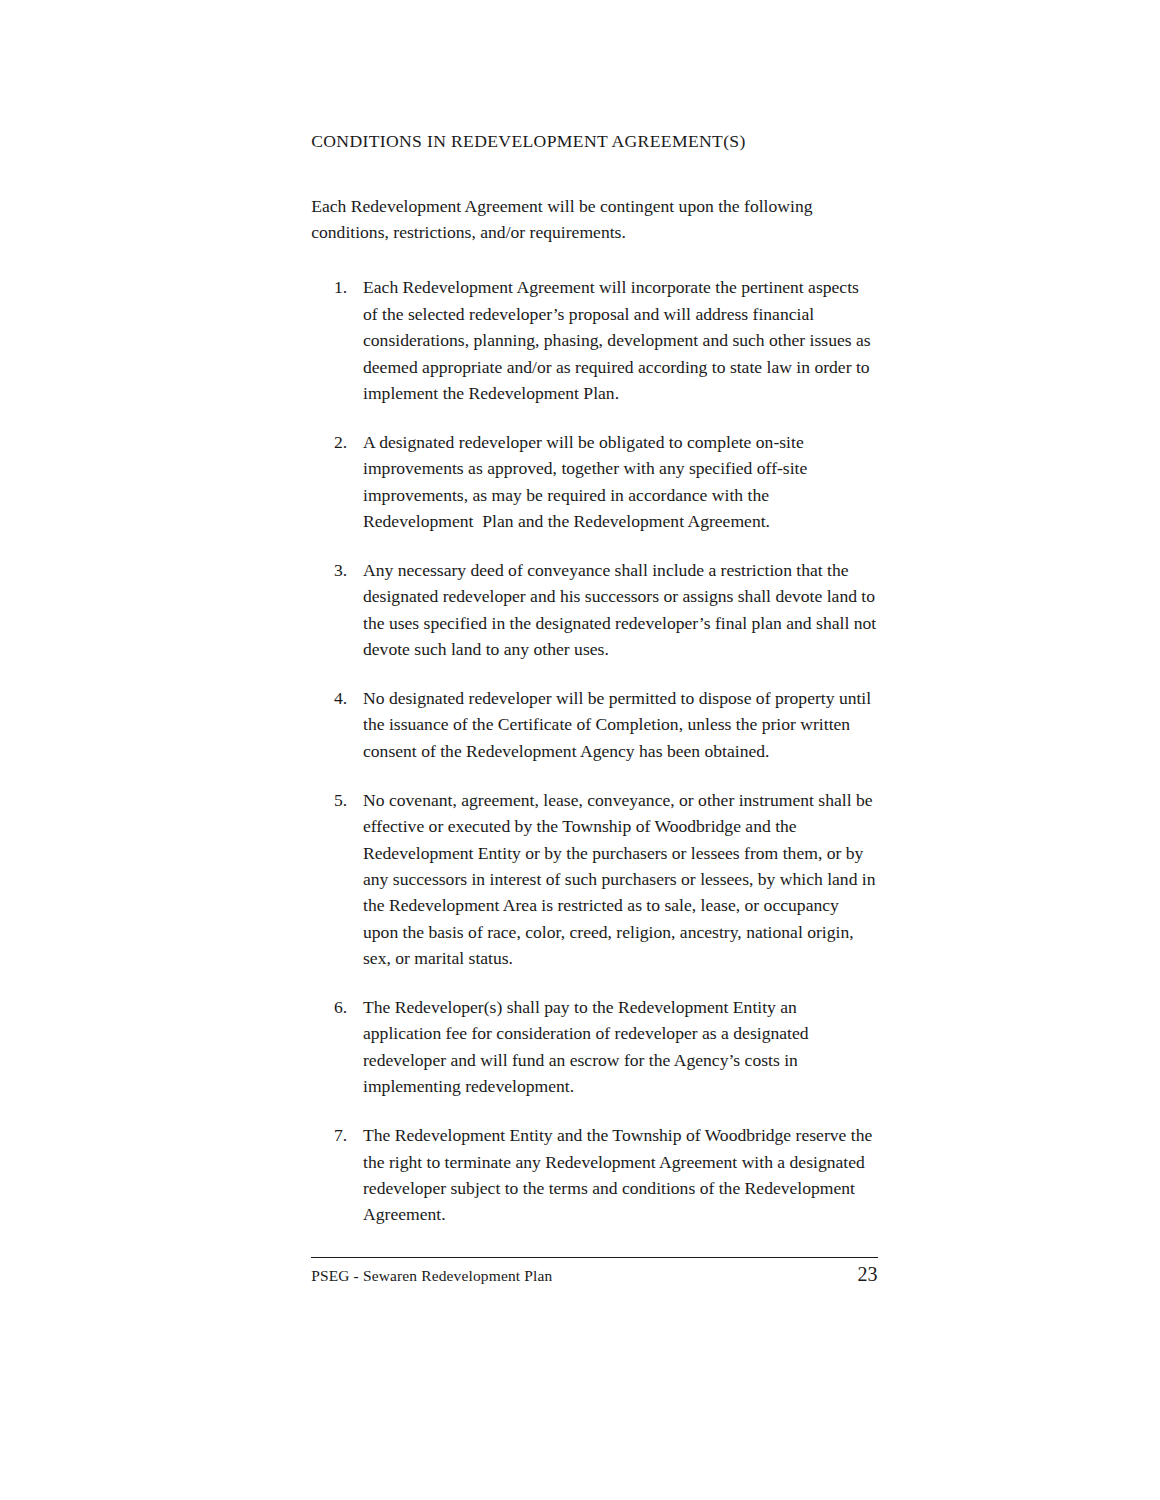CONDITIONS IN REDEVELOPMENT AGREEMENT(S)
Each Redevelopment Agreement will be contingent upon the following conditions, restrictions, and/or requirements.
Each Redevelopment Agreement will incorporate the pertinent aspects of the selected redeveloper’s proposal and will address financial considerations, planning, phasing, development and such other issues as deemed appropriate and/or as required according to state law in order to implement the Redevelopment Plan.
A designated redeveloper will be obligated to complete on-site improvements as approved, together with any specified off-site improvements, as may be required in accordance with the Redevelopment Plan and the Redevelopment Agreement.
Any necessary deed of conveyance shall include a restriction that the designated redeveloper and his successors or assigns shall devote land to the uses specified in the designated redeveloper’s final plan and shall not devote such land to any other uses.
No designated redeveloper will be permitted to dispose of property until the issuance of the Certificate of Completion, unless the prior written consent of the Redevelopment Agency has been obtained.
No covenant, agreement, lease, conveyance, or other instrument shall be effective or executed by the Township of Woodbridge and the Redevelopment Entity or by the purchasers or lessees from them, or by any successors in interest of such purchasers or lessees, by which land in the Redevelopment Area is restricted as to sale, lease, or occupancy upon the basis of race, color, creed, religion, ancestry, national origin, sex, or marital status.
The Redeveloper(s) shall pay to the Redevelopment Entity an application fee for consideration of redeveloper as a designated redeveloper and will fund an escrow for the Agency’s costs in implementing redevelopment.
The Redevelopment Entity and the Township of Woodbridge reserve the the right to terminate any Redevelopment Agreement with a designated redeveloper subject to the terms and conditions of the Redevelopment Agreement.
PSEG - Sewaren Redevelopment Plan 23